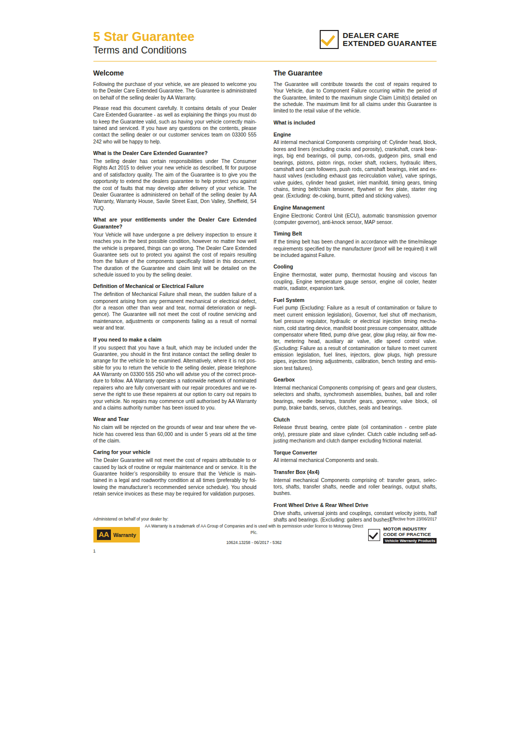5 Star Guarantee
Terms and Conditions
DEALER CARE EXTENDED GUARANTEE
Welcome
Following the purchase of your vehicle, we are pleased to welcome you to the Dealer Care Extended Guarantee. The Guarantee is administrated on behalf of the selling dealer by AA Warranty.
Please read this document carefully. It contains details of your Dealer Care Extended Guarantee - as well as explaining the things you must do to keep the Guarantee valid, such as having your vehicle correctly maintained and serviced. If you have any questions on the contents, please contact the selling dealer or our customer services team on 03300 555 242 who will be happy to help.
What is the Dealer Care Extended Guarantee?
The selling dealer has certain responsibilities under The Consumer Rights Act 2015 to deliver your new vehicle as described, fit for purpose and of satisfactory quality. The aim of the Guarantee is to give you the opportunity to extend the dealers guarantee to help protect you against the cost of faults that may develop after delivery of your vehicle. The Dealer Guarantee is administered on behalf of the selling dealer by AA Warranty, Warranty House, Savile Street East, Don Valley, Sheffield, S4 7UQ.
What are your entitlements under the Dealer Care Extended Guarantee?
Your Vehicle will have undergone a pre delivery inspection to ensure it reaches you in the best possible condition, however no matter how well the vehicle is prepared, things can go wrong. The Dealer Care Extended Guarantee sets out to protect you against the cost of repairs resulting from the failure of the components specifically listed in this document. The duration of the Guarantee and claim limit will be detailed on the schedule issued to you by the selling dealer.
Definition of Mechanical or Electrical Failure
The definition of Mechanical Failure shall mean, the sudden failure of a component arising from any permanent mechanical or electrical defect, (for a reason other than wear and tear, normal deterioration or negligence). The Guarantee will not meet the cost of routine servicing and maintenance, adjustments or components failing as a result of normal wear and tear.
If you need to make a claim
If you suspect that you have a fault, which may be included under the Guarantee, you should in the first instance contact the selling dealer to arrange for the vehicle to be examined. Alternatively, where it is not possible for you to return the vehicle to the selling dealer, please telephone AA Warranty on 03300 555 250 who will advise you of the correct procedure to follow. AA Warranty operates a nationwide network of nominated repairers who are fully conversant with our repair procedures and we reserve the right to use these repairers at our option to carry out repairs to your vehicle. No repairs may commence until authorised by AA Warranty and a claims authority number has been issued to you.
Wear and Tear
No claim will be rejected on the grounds of wear and tear where the vehicle has covered less than 60,000 and is under 5 years old at the time of the claim.
Caring for your vehicle
The Dealer Guarantee will not meet the cost of repairs attributable to or caused by lack of routine or regular maintenance and or service. It is the Guarantee holder’s responsibility to ensure that the Vehicle is maintained in a legal and roadworthy condition at all times (preferably by following the manufacturer’s recommended service schedule). You should retain service invoices as these may be required for validation purposes.
The Guarantee
The Guarantee will contribute towards the cost of repairs required to Your Vehicle, due to Component Failure occurring within the period of the Guarantee, limited to the maximum single Claim Limit(s) detailed on the schedule. The maximum limit for all claims under this Guarantee is limited to the retail value of the vehicle.
What is included
Engine
All internal mechanical Components comprising of: Cylinder head, block, bores and liners (excluding cracks and porosity), crankshaft, crank bearings, big end bearings, oil pump, con-rods, gudgeon pins, small end bearings, pistons, piston rings, rocker shaft, rockers, hydraulic lifters, camshaft and cam followers, push rods, camshaft bearings, inlet and exhaust valves (excluding exhaust gas recirculation valve), valve springs, valve guides, cylinder head gasket, inlet manifold, timing gears, timing chains, timing belt/chain tensioner, flywheel or flex plate, starter ring gear. (Excluding: de-coking, burnt, pitted and sticking valves).
Engine Management
Engine Electronic Control Unit (ECU), automatic transmission governor (computer governor), anti-knock sensor, MAP sensor.
Timing Belt
If the timing belt has been changed in accordance with the time/mileage requirements specified by the manufacturer (proof will be required) it will be included against Failure.
Cooling
Engine thermostat, water pump, thermostat housing and viscous fan coupling, Engine temperature gauge sensor, engine oil cooler, heater matrix, radiator, expansion tank.
Fuel System
Fuel pump (Excluding: Failure as a result of contamination or failure to meet current emission legislation), Governor, fuel shut off mechanism, fuel pressure regulator, hydraulic or electrical injection timing mechanism, cold starting device, manifold boost pressure compensator, altitude compensator where fitted, pump drive gear, glow plug relay, air flow meter, metering head, auxiliary air valve, idle speed control valve. (Excluding: Failure as a result of contamination or failure to meet current emission legislation, fuel lines, injectors, glow plugs, high pressure pipes, injection timing adjustments, calibration, bench testing and emission test failures).
Gearbox
Internal mechanical Components comprising of: gears and gear clusters, selectors and shafts, synchromesh assemblies, bushes, ball and roller bearings, needle bearings, transfer gears, governor, valve block, oil pump, brake bands, servos, clutches, seals and bearings.
Clutch
Release thrust bearing, centre plate (oil contamination - centre plate only), pressure plate and slave cylinder. Clutch cable including self-adjusting mechanism and clutch damper excluding frictional material.
Torque Converter
All internal mechanical Components and seals.
Transfer Box (4x4)
Internal mechanical Components comprising of: transfer gears, selectors, shafts, transfer shafts, needle and roller bearings, output shafts, bushes.
Front Wheel Drive & Rear Wheel Drive
Drive shafts, universal joints and couplings, constant velocity joints, half shafts and bearings. (Excluding: gaiters and bushes).
Administered on behalf of your dealer by:
Effective from 23/06/2017
AA Warranty
AA Warranty is a trademark of AA Group of Companies and is used with its permission under licence to Motorway Direct Plc.
10624.13258 - 06/2017 - 5362
MOTOR INDUSTRY CODE OF PRACTICE Vehicle Warranty Products
1